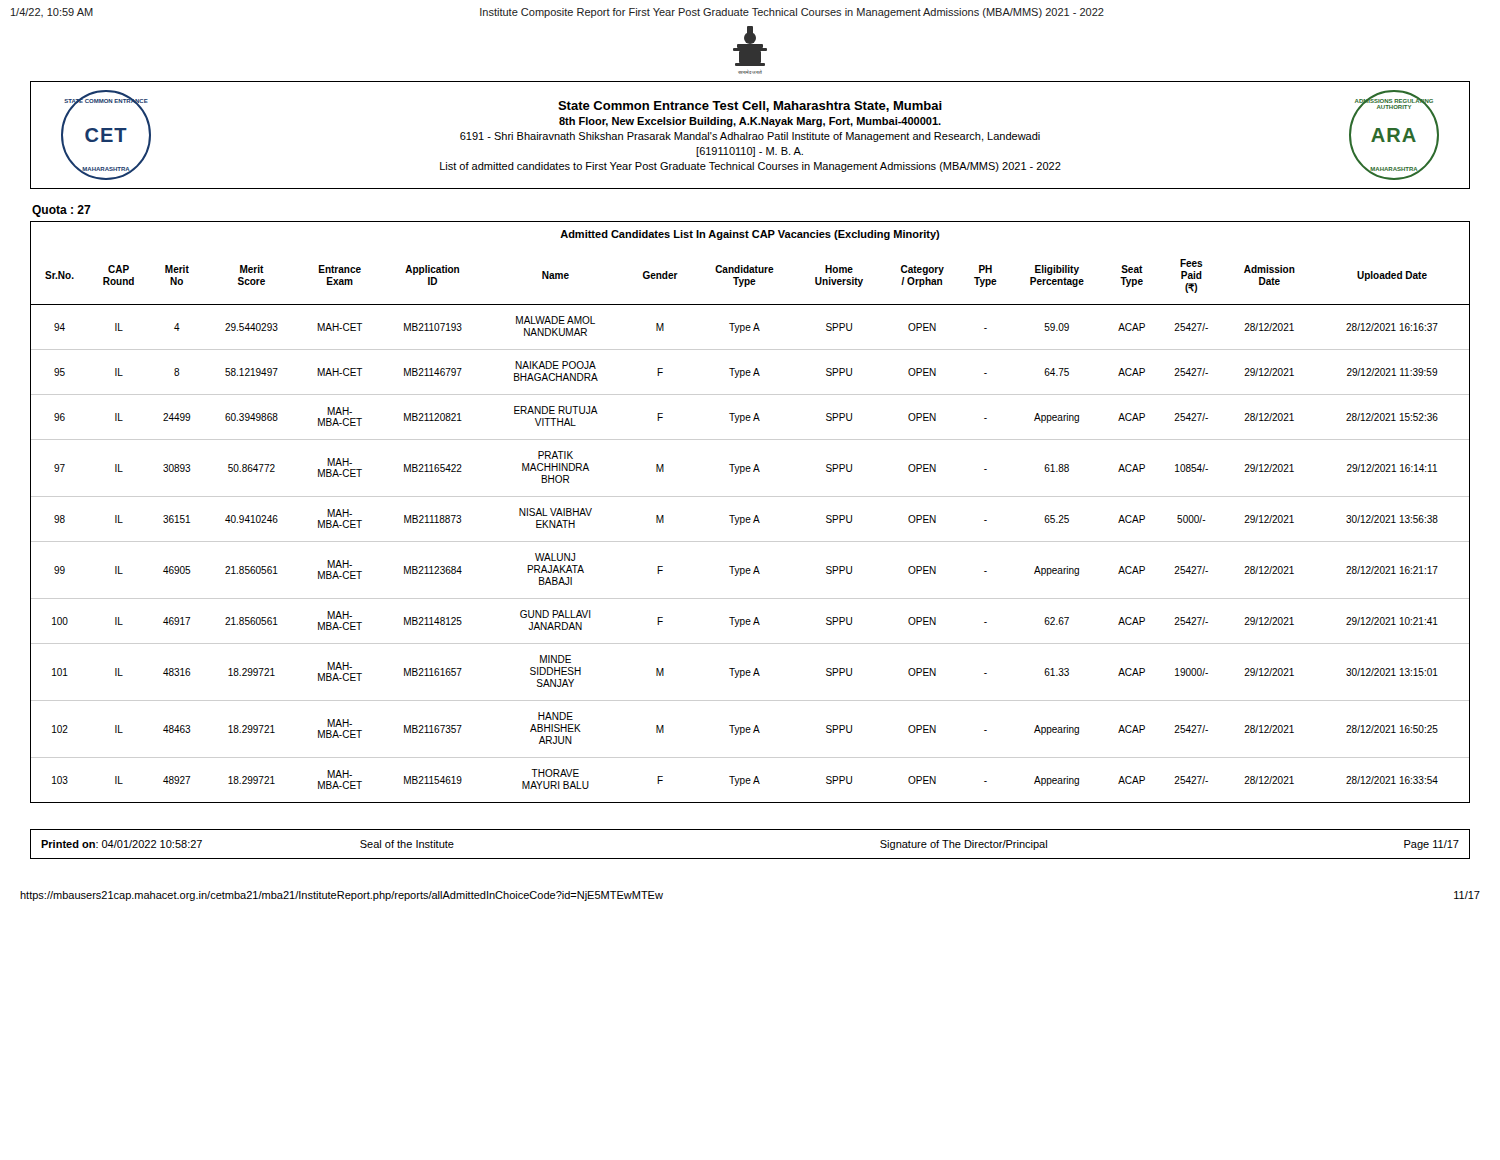1/4/22, 10:59 AM
Institute Composite Report for First Year Post Graduate Technical Courses in Management Admissions (MBA/MMS) 2021 - 2022
सत्यमेव जयते
STATE COMMON ENTRANCE CET MAHARASHTRA
State Common Entrance Test Cell, Maharashtra State, Mumbai
8th Floor, New Excelsior Building, A.K.Nayak Marg, Fort, Mumbai-400001.
6191 - Shri Bhairavnath Shikshan Prasarak Mandal's Adhalrao Patil Institute of Management and Research, Landewadi
[619110110] - M. B. A.
List of admitted candidates to First Year Post Graduate Technical Courses in Management Admissions (MBA/MMS) 2021 - 2022
ADMISSIONS REGULATING AUTHORITY ARA MAHARASHTRA
Quota : 27
Admitted Candidates List In Against CAP Vacancies (Excluding Minority)
| Sr.No. | CAP Round | Merit No | Merit Score | Entrance Exam | Application ID | Name | Gender | Candidature Type | Home University | Category / Orphan | PH Type | Eligibility Percentage | Seat Type | Fees Paid (₹) | Admission Date | Uploaded Date |
| --- | --- | --- | --- | --- | --- | --- | --- | --- | --- | --- | --- | --- | --- | --- | --- | --- |
| 94 | IL | 4 | 29.5440293 | MAH-CET | MB21107193 | MALWADE AMOL NANDKUMAR | M | Type A | SPPU | OPEN | - | 59.09 | ACAP | 25427/- | 28/12/2021 | 28/12/2021 16:16:37 |
| 95 | IL | 8 | 58.1219497 | MAH-CET | MB21146797 | NAIKADE POOJA BHAGACHANDRA | F | Type A | SPPU | OPEN | - | 64.75 | ACAP | 25427/- | 29/12/2021 | 29/12/2021 11:39:59 |
| 96 | IL | 24499 | 60.3949868 | MAH- MBA-CET | MB21120821 | ERANDE RUTUJA VITTHAL | F | Type A | SPPU | OPEN | - | Appearing | ACAP | 25427/- | 28/12/2021 | 28/12/2021 15:52:36 |
| 97 | IL | 30893 | 50.864772 | MAH- MBA-CET | MB21165422 | PRATIK MACHHINDRA BHOR | M | Type A | SPPU | OPEN | - | 61.88 | ACAP | 10854/- | 29/12/2021 | 29/12/2021 16:14:11 |
| 98 | IL | 36151 | 40.9410246 | MAH- MBA-CET | MB21118873 | NISAL VAIBHAV EKNATH | M | Type A | SPPU | OPEN | - | 65.25 | ACAP | 5000/- | 29/12/2021 | 30/12/2021 13:56:38 |
| 99 | IL | 46905 | 21.8560561 | MAH- MBA-CET | MB21123684 | WALUNJ PRAJAKATA BABAJI | F | Type A | SPPU | OPEN | - | Appearing | ACAP | 25427/- | 28/12/2021 | 28/12/2021 16:21:17 |
| 100 | IL | 46917 | 21.8560561 | MAH- MBA-CET | MB21148125 | GUND PALLAVI JANARDAN | F | Type A | SPPU | OPEN | - | 62.67 | ACAP | 25427/- | 29/12/2021 | 29/12/2021 10:21:41 |
| 101 | IL | 48316 | 18.299721 | MAH- MBA-CET | MB21161657 | MINDE SIDDHESH SANJAY | M | Type A | SPPU | OPEN | - | 61.33 | ACAP | 19000/- | 29/12/2021 | 30/12/2021 13:15:01 |
| 102 | IL | 48463 | 18.299721 | MAH- MBA-CET | MB21167357 | HANDE ABHISHEK ARJUN | M | Type A | SPPU | OPEN | - | Appearing | ACAP | 25427/- | 28/12/2021 | 28/12/2021 16:50:25 |
| 103 | IL | 48927 | 18.299721 | MAH- MBA-CET | MB21154619 | THORAVE MAYURI BALU | F | Type A | SPPU | OPEN | - | Appearing | ACAP | 25427/- | 28/12/2021 | 28/12/2021 16:33:54 |
Printed on: 04/01/2022 10:58:27
Seal of the Institute
Signature of The Director/Principal
Page 11/17
https://mbausers21cap.mahacet.org.in/cetmba21/mba21/InstituteReport.php/reports/allAdmittedInChoiceCode?id=NjE5MTEwMTEw 11/17